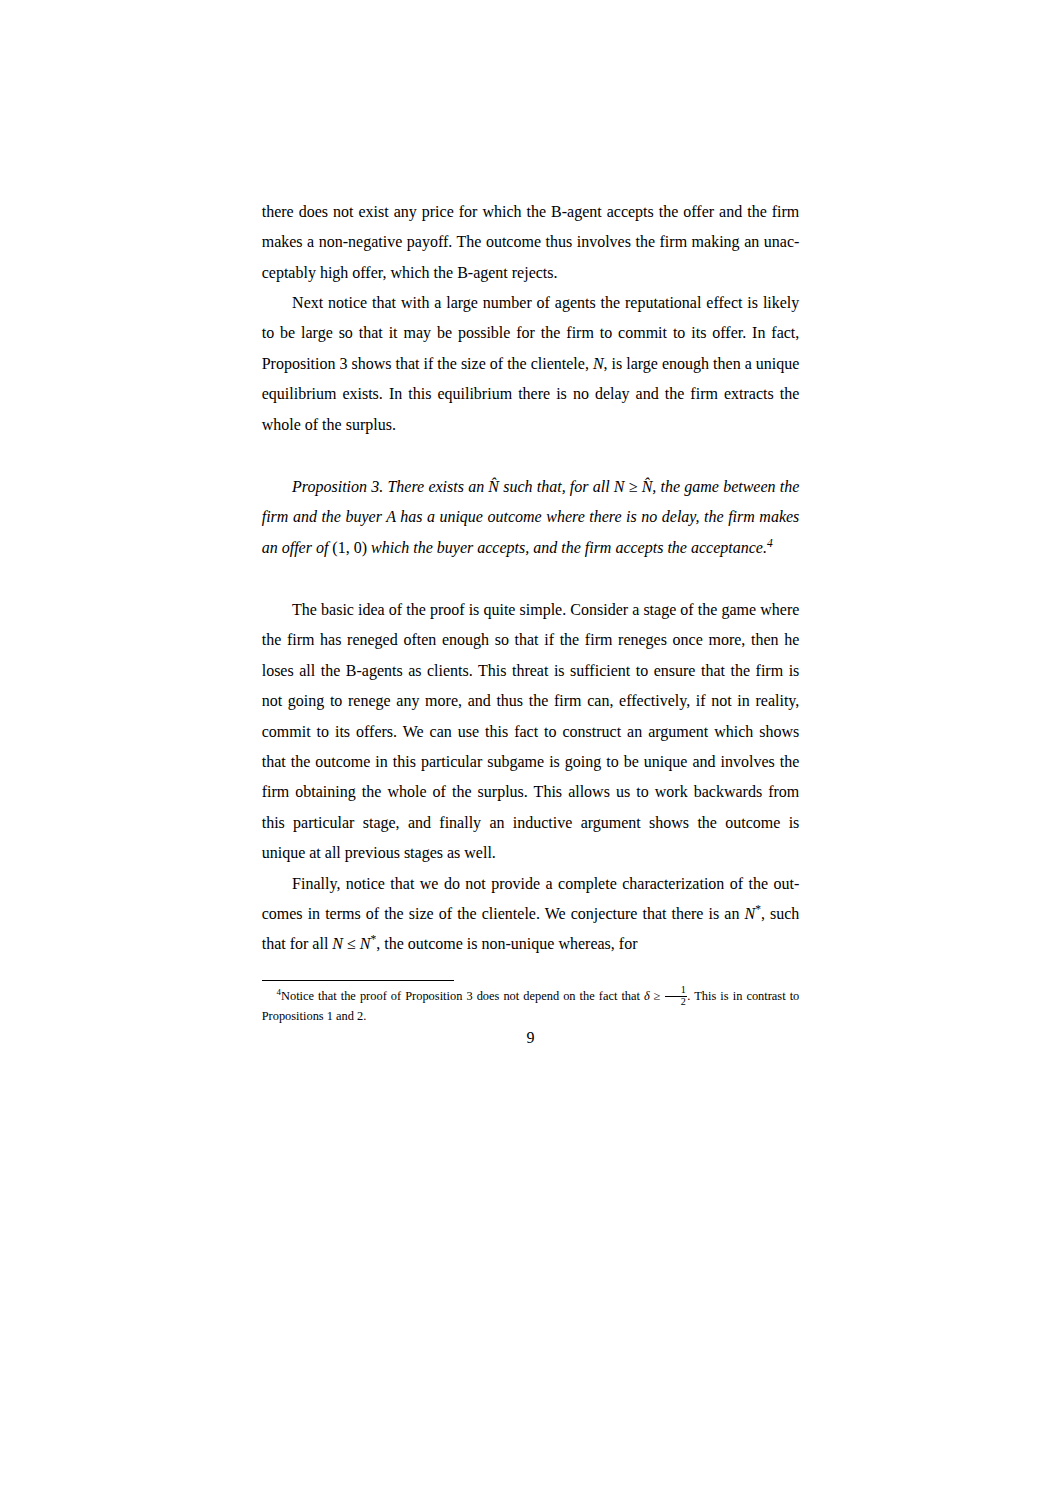there does not exist any price for which the B-agent accepts the offer and the firm makes a non-negative payoff. The outcome thus involves the firm making an unacceptably high offer, which the B-agent rejects.
Next notice that with a large number of agents the reputational effect is likely to be large so that it may be possible for the firm to commit to its offer. In fact, Proposition 3 shows that if the size of the clientele, N, is large enough then a unique equilibrium exists. In this equilibrium there is no delay and the firm extracts the whole of the surplus.
Proposition 3. There exists an N̂ such that, for all N ≥ N̂, the game between the firm and the buyer A has a unique outcome where there is no delay, the firm makes an offer of (1, 0) which the buyer accepts, and the firm accepts the acceptance.4
The basic idea of the proof is quite simple. Consider a stage of the game where the firm has reneged often enough so that if the firm reneges once more, then he loses all the B-agents as clients. This threat is sufficient to ensure that the firm is not going to renege any more, and thus the firm can, effectively, if not in reality, commit to its offers. We can use this fact to construct an argument which shows that the outcome in this particular subgame is going to be unique and involves the firm obtaining the whole of the surplus. This allows us to work backwards from this particular stage, and finally an inductive argument shows the outcome is unique at all previous stages as well.
Finally, notice that we do not provide a complete characterization of the outcomes in terms of the size of the clientele. We conjecture that there is an N*, such that for all N ≤ N*, the outcome is non-unique whereas, for
4Notice that the proof of Proposition 3 does not depend on the fact that δ ≥ 12. This is in contrast to Propositions 1 and 2.
9